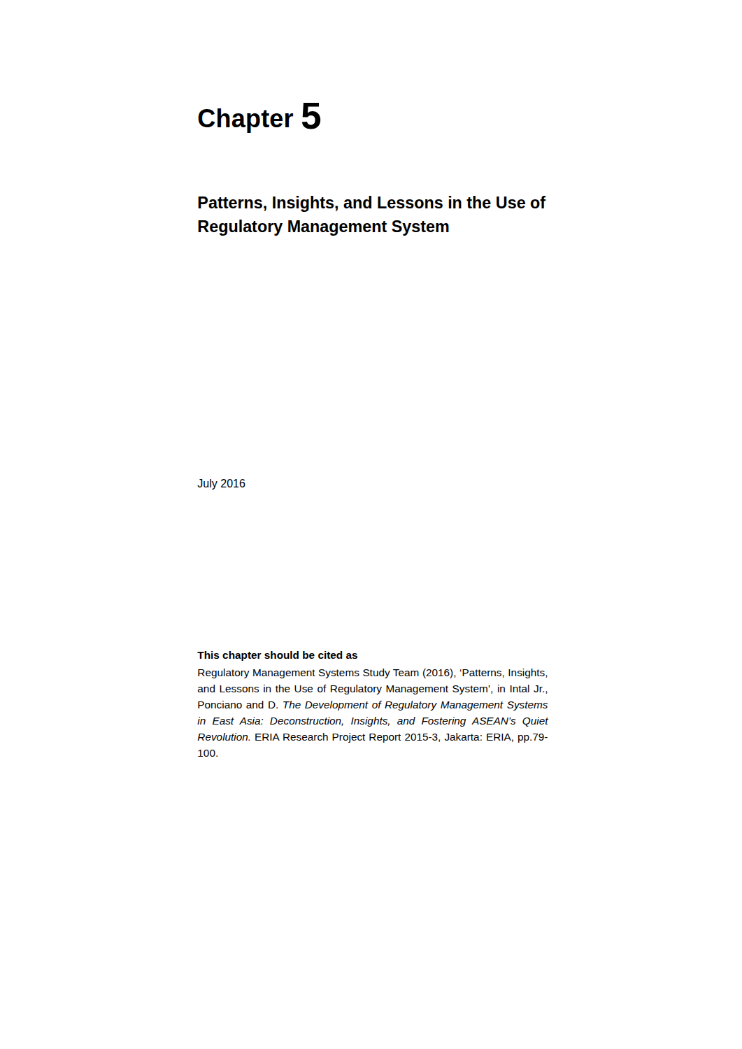Chapter 5
Patterns, Insights, and Lessons in the Use of Regulatory Management System
July 2016
This chapter should be cited as
Regulatory Management Systems Study Team (2016), ‘Patterns, Insights, and Lessons in the Use of Regulatory Management System’, in Intal Jr., Ponciano and D. The Development of Regulatory Management Systems in East Asia: Deconstruction, Insights, and Fostering ASEAN’s Quiet Revolution. ERIA Research Project Report 2015-3, Jakarta: ERIA, pp.79-100.